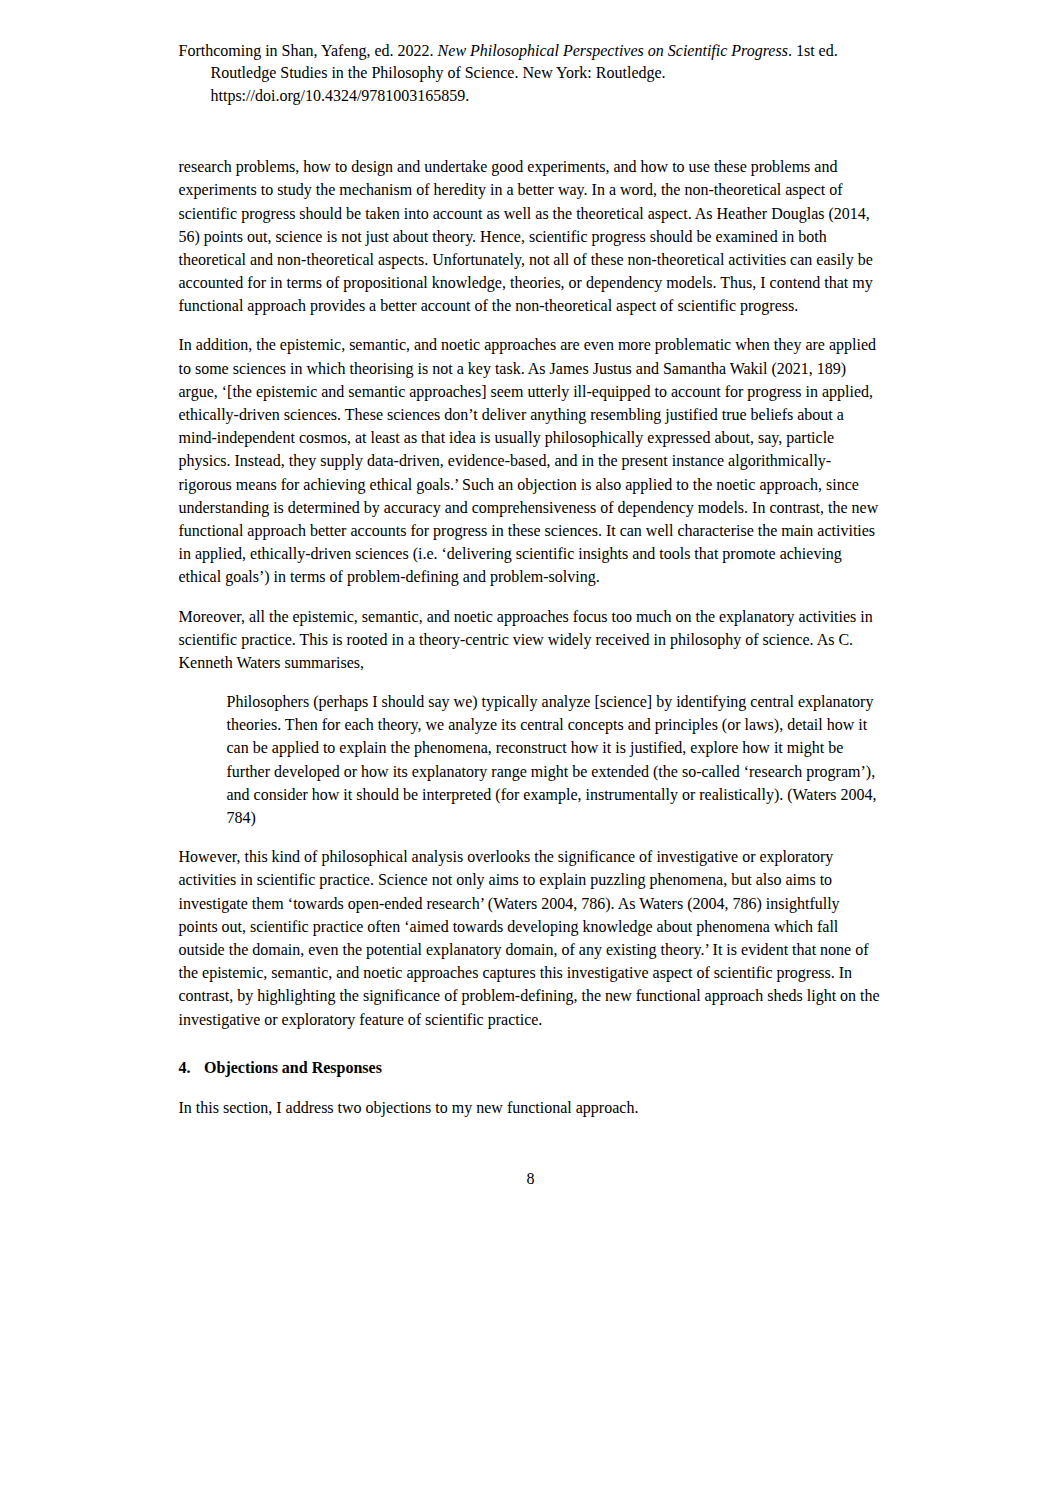Forthcoming in Shan, Yafeng, ed. 2022. New Philosophical Perspectives on Scientific Progress. 1st ed. Routledge Studies in the Philosophy of Science. New York: Routledge. https://doi.org/10.4324/9781003165859.
research problems, how to design and undertake good experiments, and how to use these problems and experiments to study the mechanism of heredity in a better way. In a word, the non-theoretical aspect of scientific progress should be taken into account as well as the theoretical aspect. As Heather Douglas (2014, 56) points out, science is not just about theory. Hence, scientific progress should be examined in both theoretical and non-theoretical aspects. Unfortunately, not all of these non-theoretical activities can easily be accounted for in terms of propositional knowledge, theories, or dependency models. Thus, I contend that my functional approach provides a better account of the non-theoretical aspect of scientific progress.
In addition, the epistemic, semantic, and noetic approaches are even more problematic when they are applied to some sciences in which theorising is not a key task. As James Justus and Samantha Wakil (2021, 189) argue, ‘[the epistemic and semantic approaches] seem utterly ill-equipped to account for progress in applied, ethically-driven sciences. These sciences don’t deliver anything resembling justified true beliefs about a mind-independent cosmos, at least as that idea is usually philosophically expressed about, say, particle physics. Instead, they supply data-driven, evidence-based, and in the present instance algorithmically-rigorous means for achieving ethical goals.’ Such an objection is also applied to the noetic approach, since understanding is determined by accuracy and comprehensiveness of dependency models. In contrast, the new functional approach better accounts for progress in these sciences. It can well characterise the main activities in applied, ethically-driven sciences (i.e. ‘delivering scientific insights and tools that promote achieving ethical goals’) in terms of problem-defining and problem-solving.
Moreover, all the epistemic, semantic, and noetic approaches focus too much on the explanatory activities in scientific practice. This is rooted in a theory-centric view widely received in philosophy of science. As C. Kenneth Waters summarises,
Philosophers (perhaps I should say we) typically analyze [science] by identifying central explanatory theories. Then for each theory, we analyze its central concepts and principles (or laws), detail how it can be applied to explain the phenomena, reconstruct how it is justified, explore how it might be further developed or how its explanatory range might be extended (the so-called ‘research program’), and consider how it should be interpreted (for example, instrumentally or realistically). (Waters 2004, 784)
However, this kind of philosophical analysis overlooks the significance of investigative or exploratory activities in scientific practice. Science not only aims to explain puzzling phenomena, but also aims to investigate them ‘towards open-ended research’ (Waters 2004, 786). As Waters (2004, 786) insightfully points out, scientific practice often ‘aimed towards developing knowledge about phenomena which fall outside the domain, even the potential explanatory domain, of any existing theory.’ It is evident that none of the epistemic, semantic, and noetic approaches captures this investigative aspect of scientific progress. In contrast, by highlighting the significance of problem-defining, the new functional approach sheds light on the investigative or exploratory feature of scientific practice.
4. Objections and Responses
In this section, I address two objections to my new functional approach.
8